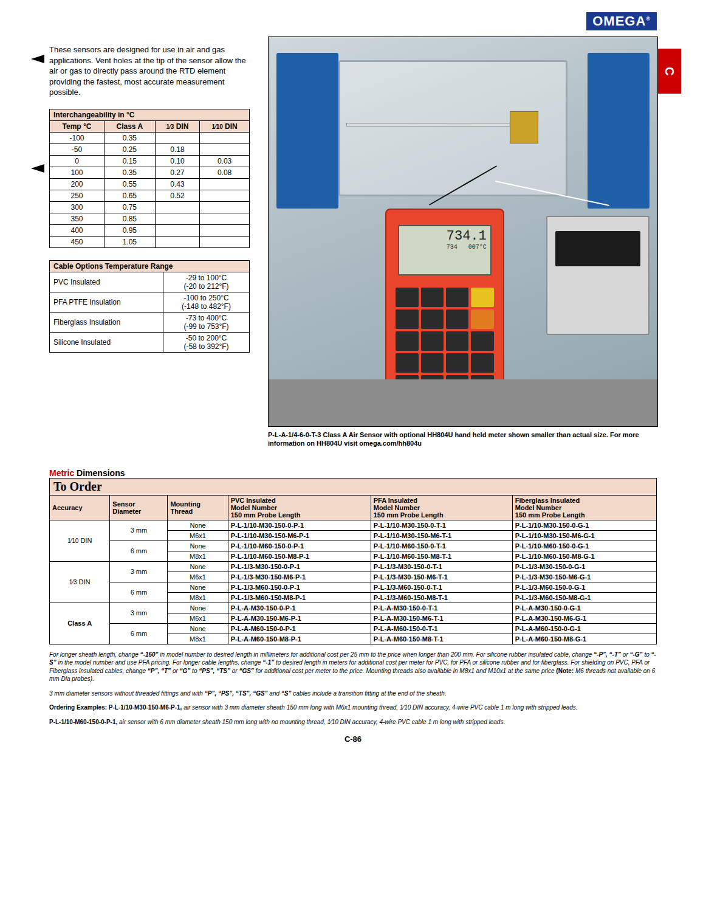OMEGA®
C
These sensors are designed for use in air and gas applications. Vent holes at the tip of the sensor allow the air or gas to directly pass around the RTD element providing the fastest, most accurate measurement possible.
Interchangeability in °C
| Temp °C | Class A | 1⁄3 DIN | 1⁄10 DIN |
| --- | --- | --- | --- |
| -100 | 0.35 | | |
| -50 | 0.25 | 0.18 | |
| 0 | 0.15 | 0.10 | 0.03 |
| 100 | 0.35 | 0.27 | 0.08 |
| 200 | 0.55 | 0.43 | |
| 250 | 0.65 | 0.52 | |
| 300 | 0.75 | | |
| 350 | 0.85 | | |
| 400 | 0.95 | | |
| 450 | 1.05 | | |
Cable Options Temperature Range
| PVC Insulated | -29 to 100°C (-20 to 212°F) |
| PFA PTFE Insulation | -100 to 250°C (-148 to 482°F) |
| Fiberglass Insulation | -73 to 400°C (-99 to 753°F) |
| Silicone Insulated | -50 to 200°C (-58 to 392°F) |
734.1734 007°C
P-L-A-1/4-6-0-T-3 Class A Air Sensor with optional HH804U hand held meter shown smaller than actual size. For more information on HH804U visit omega.com/hh804u
Metric Dimensions
To Order
| Accuracy | Sensor Diameter | Mounting Thread | PVC Insulated Model Number 150 mm Probe Length | PFA Insulated Model Number 150 mm Probe Length | Fiberglass Insulated Model Number 150 mm Probe Length |
| --- | --- | --- | --- | --- | --- |
| 1⁄10 DIN | 3 mm | None | P-L-1/10-M30-150-0-P-1 | P-L-1/10-M30-150-0-T-1 | P-L-1/10-M30-150-0-G-1 |
| M6x1 | P-L-1/10-M30-150-M6-P-1 | P-L-1/10-M30-150-M6-T-1 | P-L-1/10-M30-150-M6-G-1 |
| 6 mm | None | P-L-1/10-M60-150-0-P-1 | P-L-1/10-M60-150-0-T-1 | P-L-1/10-M60-150-0-G-1 |
| M8x1 | P-L-1/10-M60-150-M8-P-1 | P-L-1/10-M60-150-M8-T-1 | P-L-1/10-M60-150-M8-G-1 |
| 1⁄3 DIN | 3 mm | None | P-L-1/3-M30-150-0-P-1 | P-L-1/3-M30-150-0-T-1 | P-L-1/3-M30-150-0-G-1 |
| M6x1 | P-L-1/3-M30-150-M6-P-1 | P-L-1/3-M30-150-M6-T-1 | P-L-1/3-M30-150-M6-G-1 |
| 6 mm | None | P-L-1/3-M60-150-0-P-1 | P-L-1/3-M60-150-0-T-1 | P-L-1/3-M60-150-0-G-1 |
| M8x1 | P-L-1/3-M60-150-M8-P-1 | P-L-1/3-M60-150-M8-T-1 | P-L-1/3-M60-150-M8-G-1 |
| Class A | 3 mm | None | P-L-A-M30-150-0-P-1 | P-L-A-M30-150-0-T-1 | P-L-A-M30-150-0-G-1 |
| M6x1 | P-L-A-M30-150-M6-P-1 | P-L-A-M30-150-M6-T-1 | P-L-A-M30-150-M6-G-1 |
| 6 mm | None | P-L-A-M60-150-0-P-1 | P-L-A-M60-150-0-T-1 | P-L-A-M60-150-0-G-1 |
| M8x1 | P-L-A-M60-150-M8-P-1 | P-L-A-M60-150-M8-T-1 | P-L-A-M60-150-M8-G-1 |
For longer sheath length, change “-150” in model number to desired length in millimeters for additional cost per 25 mm to the price when longer than 200 mm. For silicone rubber insulated cable, change “-P”, “-T” or “-G” to “-S” in the model number and use PFA pricing. For longer cable lengths, change “-1” to desired length in meters for additional cost per meter for PVC, for PFA or silicone rubber and for fiberglass. For shielding on PVC, PFA or Fiberglass insulated cables, change “P”, “T” or “G” to “PS”, “TS” or “GS” for additional cost per meter to the price. Mounting threads also available in M8x1 and M10x1 at the same price (Note: M6 threads not available on 6 mm Dia probes).
3 mm diameter sensors without threaded fittings and with “P”, “PS”, “TS”, “GS” and “S” cables include a transition fitting at the end of the sheath.
Ordering Examples: P-L-1/10-M30-150-M6-P-1, air sensor with 3 mm diameter sheath 150 mm long with M6x1 mounting thread, 1⁄10 DIN accuracy, 4-wire PVC cable 1 m long with stripped leads.
P-L-1/10-M60-150-0-P-1, air sensor with 6 mm diameter sheath 150 mm long with no mounting thread, 1⁄10 DIN accuracy, 4-wire PVC cable 1 m long with stripped leads.
C-86